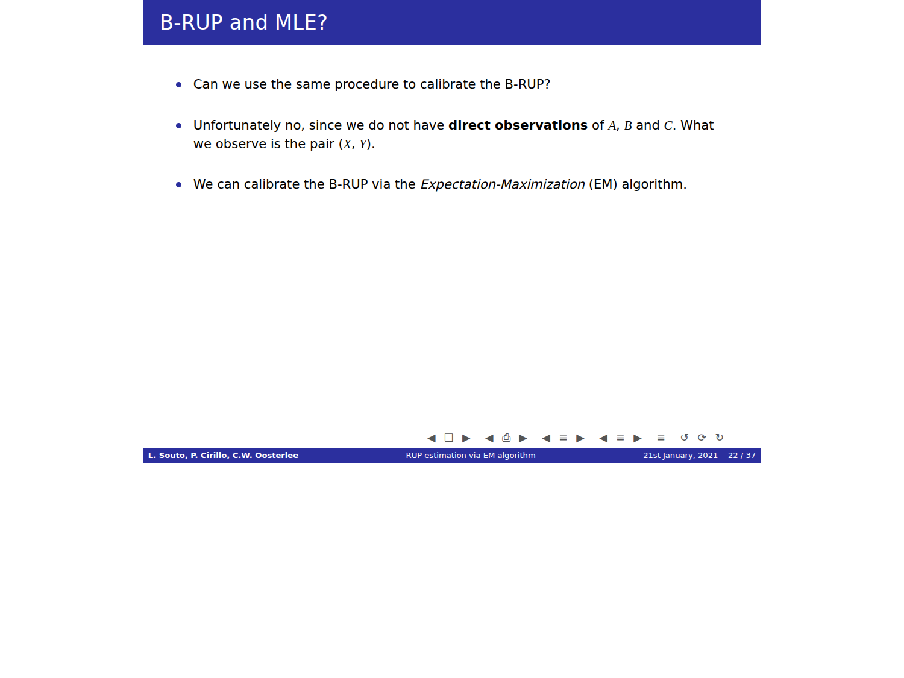B-RUP and MLE?
Can we use the same procedure to calibrate the B-RUP?
Unfortunately no, since we do not have direct observations of A, B and C. What we observe is the pair (X, Y).
We can calibrate the B-RUP via the Expectation-Maximization (EM) algorithm.
◀ ❑ ▶ ◀ ⎙ ▶ ◀ ≡ ▶ ◀ ≡ ▶ ≡ ↺ ⟳ ↻
L. Souto, P. Cirillo, C.W. Oosterlee
RUP estimation via EM algorithm
21st January, 2021 22 / 37